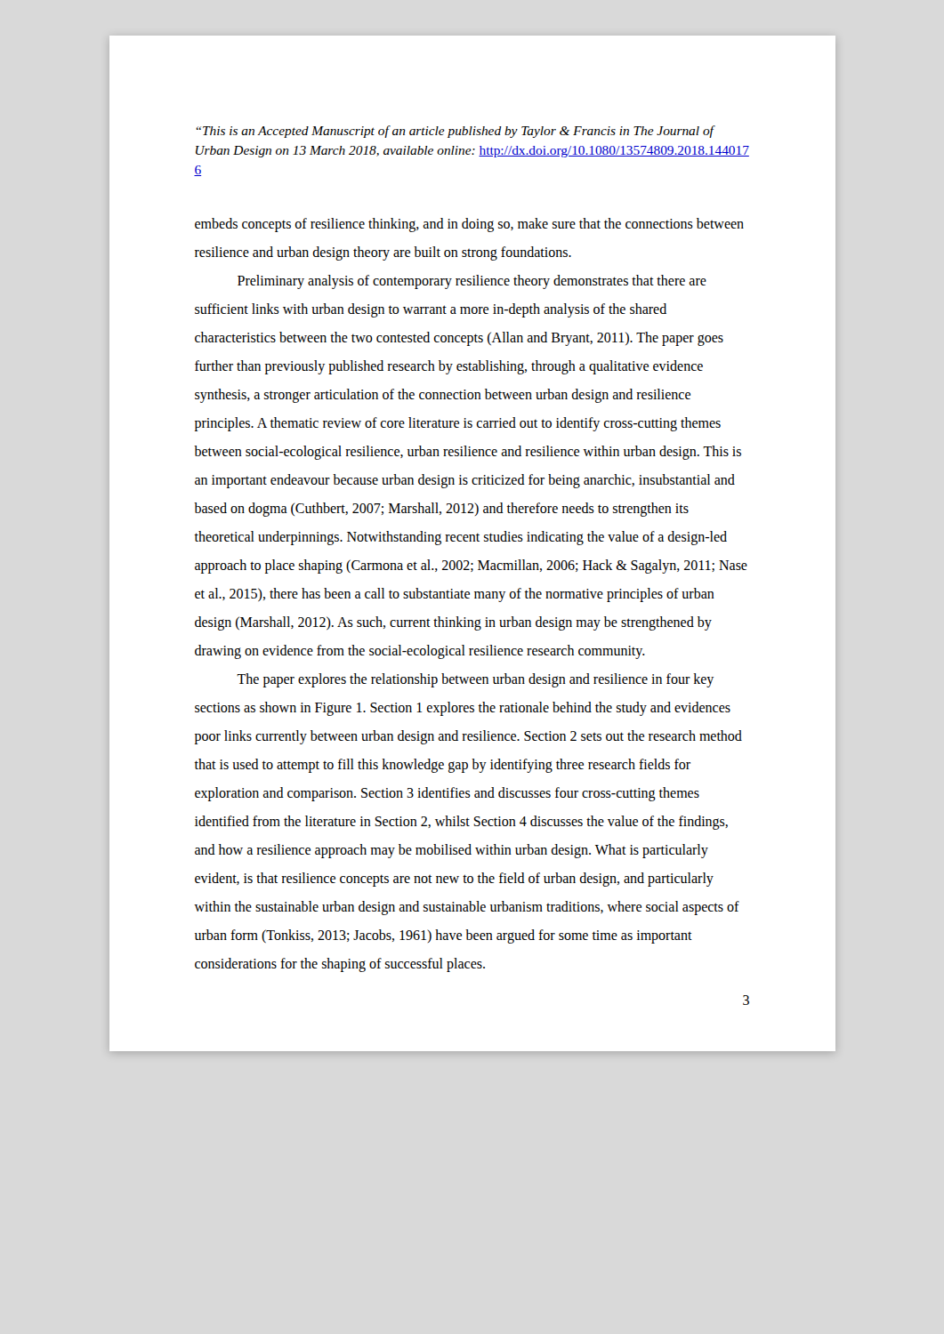“This is an Accepted Manuscript of an article published by Taylor & Francis in The Journal of Urban Design on 13 March 2018, available online: http://dx.doi.org/10.1080/13574809.2018.1440176
embeds concepts of resilience thinking, and in doing so, make sure that the connections between resilience and urban design theory are built on strong foundations.
Preliminary analysis of contemporary resilience theory demonstrates that there are sufficient links with urban design to warrant a more in-depth analysis of the shared characteristics between the two contested concepts (Allan and Bryant, 2011). The paper goes further than previously published research by establishing, through a qualitative evidence synthesis, a stronger articulation of the connection between urban design and resilience principles. A thematic review of core literature is carried out to identify cross-cutting themes between social-ecological resilience, urban resilience and resilience within urban design. This is an important endeavour because urban design is criticized for being anarchic, insubstantial and based on dogma (Cuthbert, 2007; Marshall, 2012) and therefore needs to strengthen its theoretical underpinnings. Notwithstanding recent studies indicating the value of a design-led approach to place shaping (Carmona et al., 2002; Macmillan, 2006; Hack & Sagalyn, 2011; Nase et al., 2015), there has been a call to substantiate many of the normative principles of urban design (Marshall, 2012). As such, current thinking in urban design may be strengthened by drawing on evidence from the social-ecological resilience research community.
The paper explores the relationship between urban design and resilience in four key sections as shown in Figure 1. Section 1 explores the rationale behind the study and evidences poor links currently between urban design and resilience. Section 2 sets out the research method that is used to attempt to fill this knowledge gap by identifying three research fields for exploration and comparison. Section 3 identifies and discusses four cross-cutting themes identified from the literature in Section 2, whilst Section 4 discusses the value of the findings, and how a resilience approach may be mobilised within urban design. What is particularly evident, is that resilience concepts are not new to the field of urban design, and particularly within the sustainable urban design and sustainable urbanism traditions, where social aspects of urban form (Tonkiss, 2013; Jacobs, 1961) have been argued for some time as important considerations for the shaping of successful places.
3